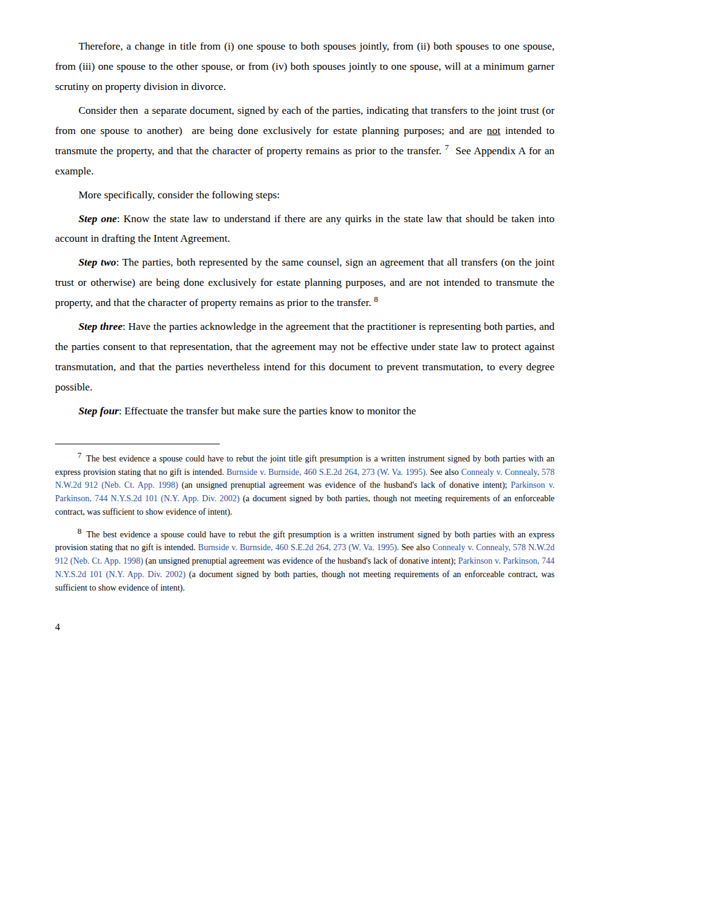Therefore, a change in title from (i) one spouse to both spouses jointly, from (ii) both spouses to one spouse, from (iii) one spouse to the other spouse, or from (iv) both spouses jointly to one spouse, will at a minimum garner scrutiny on property division in divorce.
Consider then a separate document, signed by each of the parties, indicating that transfers to the joint trust (or from one spouse to another) are being done exclusively for estate planning purposes; and are not intended to transmute the property, and that the character of property remains as prior to the transfer. 7 See Appendix A for an example.
More specifically, consider the following steps:
Step one: Know the state law to understand if there are any quirks in the state law that should be taken into account in drafting the Intent Agreement.
Step two: The parties, both represented by the same counsel, sign an agreement that all transfers (on the joint trust or otherwise) are being done exclusively for estate planning purposes, and are not intended to transmute the property, and that the character of property remains as prior to the transfer. 8
Step three: Have the parties acknowledge in the agreement that the practitioner is representing both parties, and the parties consent to that representation, that the agreement may not be effective under state law to protect against transmutation, and that the parties nevertheless intend for this document to prevent transmutation, to every degree possible.
Step four: Effectuate the transfer but make sure the parties know to monitor the
7 The best evidence a spouse could have to rebut the joint title gift presumption is a written instrument signed by both parties with an express provision stating that no gift is intended. Burnside v. Burnside, 460 S.E.2d 264, 273 (W. Va. 1995). See also Connealy v. Connealy, 578 N.W.2d 912 (Neb. Ct. App. 1998) (an unsigned prenuptial agreement was evidence of the husband's lack of donative intent); Parkinson v. Parkinson, 744 N.Y.S.2d 101 (N.Y. App. Div. 2002) (a document signed by both parties, though not meeting requirements of an enforceable contract, was sufficient to show evidence of intent).
8 The best evidence a spouse could have to rebut the gift presumption is a written instrument signed by both parties with an express provision stating that no gift is intended. Burnside v. Burnside, 460 S.E.2d 264, 273 (W. Va. 1995). See also Connealy v. Connealy, 578 N.W.2d 912 (Neb. Ct. App. 1998) (an unsigned prenuptial agreement was evidence of the husband's lack of donative intent); Parkinson v. Parkinson, 744 N.Y.S.2d 101 (N.Y. App. Div. 2002) (a document signed by both parties, though not meeting requirements of an enforceable contract, was sufficient to show evidence of intent).
4